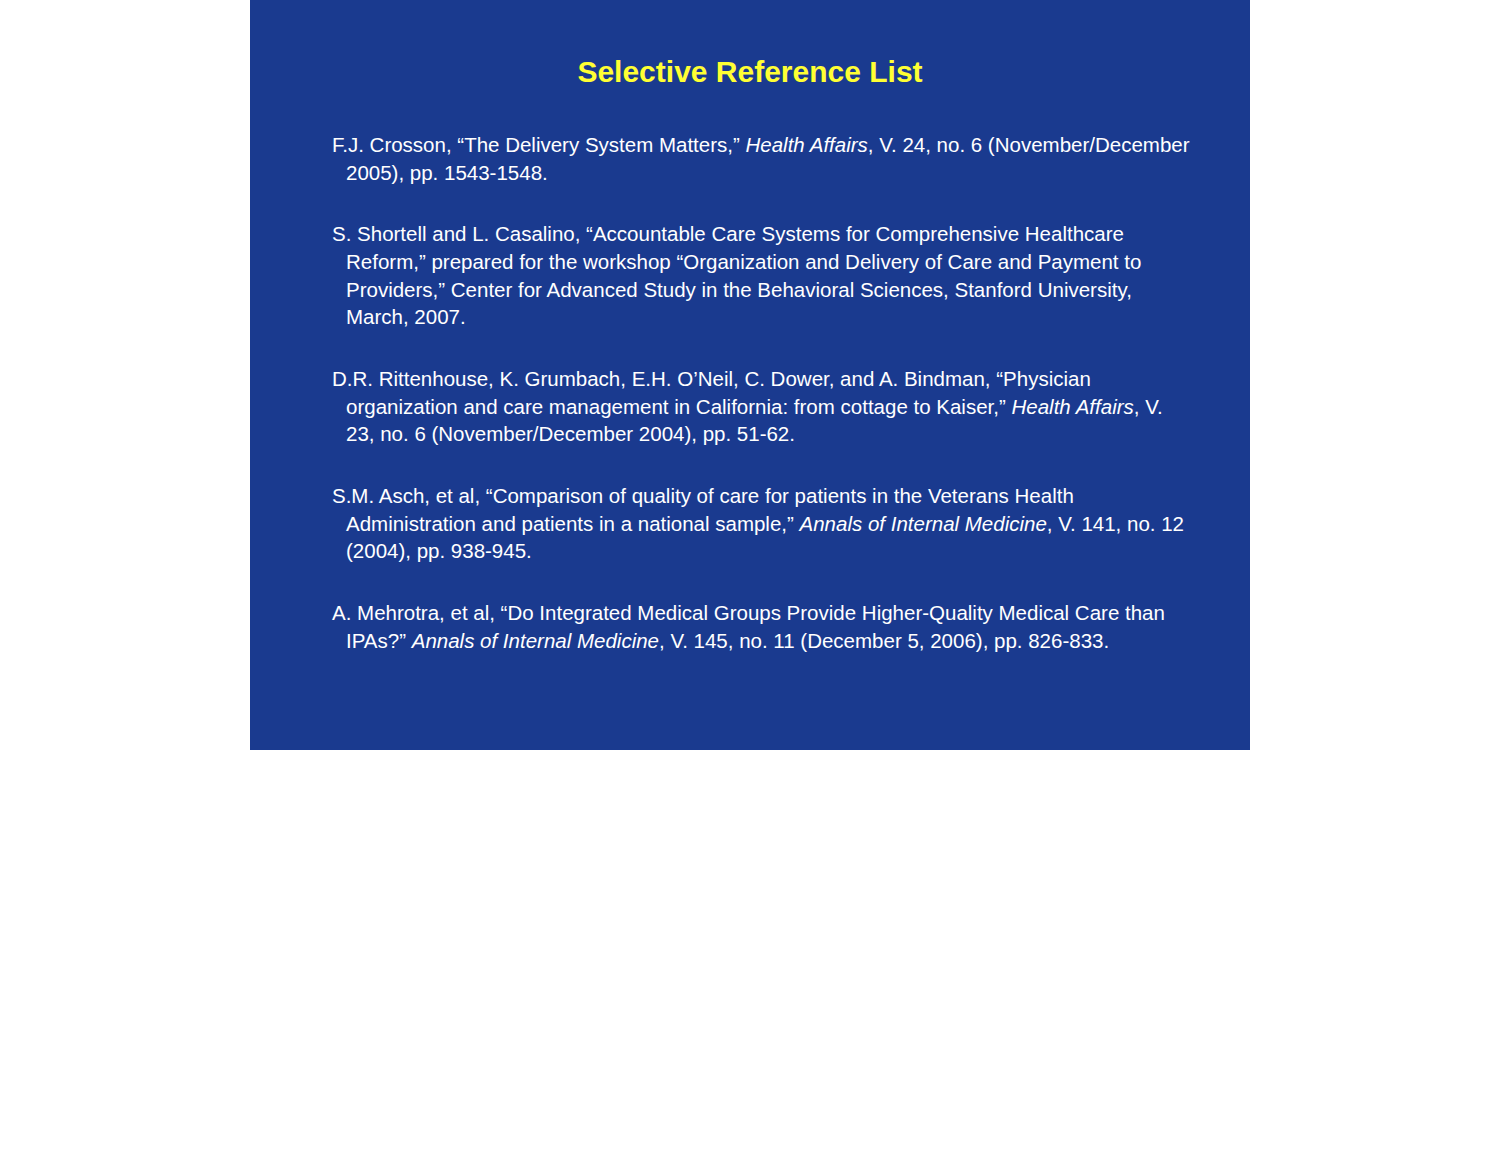Selective Reference List
F.J. Crosson, “The Delivery System Matters,” Health Affairs, V. 24, no. 6 (November/December 2005), pp. 1543-1548.
S. Shortell and L. Casalino, “Accountable Care Systems for Comprehensive Healthcare Reform,” prepared for the workshop “Organization and Delivery of Care and Payment to Providers,” Center for Advanced Study in the Behavioral Sciences, Stanford University, March, 2007.
D.R. Rittenhouse, K. Grumbach, E.H. O’Neil, C. Dower, and A. Bindman, “Physician organization and care management in California: from cottage to Kaiser,” Health Affairs, V. 23, no. 6 (November/December 2004), pp. 51-62.
S.M. Asch, et al, “Comparison of quality of care for patients in the Veterans Health Administration and patients in a national sample,” Annals of Internal Medicine, V. 141, no. 12 (2004), pp. 938-945.
A. Mehrotra, et al, “Do Integrated Medical Groups Provide Higher-Quality Medical Care than IPAs?” Annals of Internal Medicine, V. 145, no. 11 (December 5, 2006), pp. 826-833.